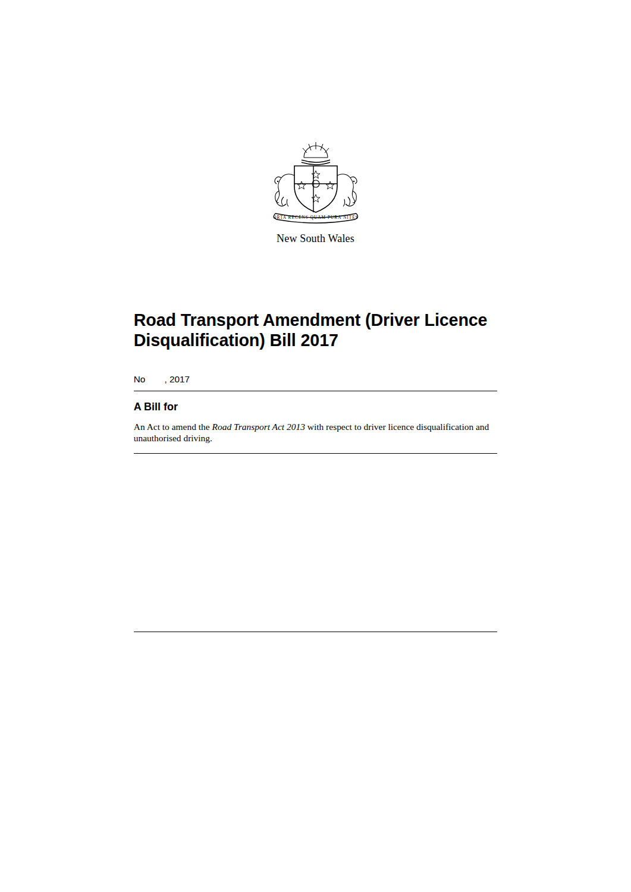ORTA RECENS QUAM PURA NITES
New South Wales
Road Transport Amendment (Driver Licence Disqualification) Bill 2017
No , 2017
A Bill for
An Act to amend the Road Transport Act 2013 with respect to driver licence disqualification and unauthorised driving.